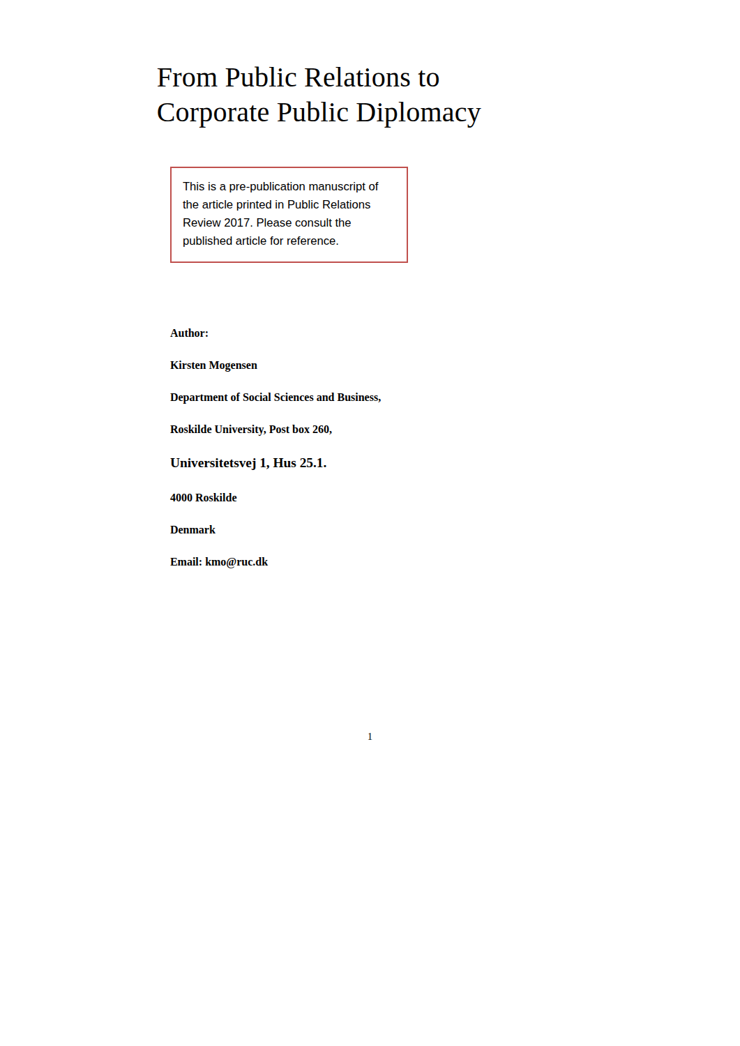From Public Relations to
Corporate Public Diplomacy
This is a pre-publication manuscript of the article printed in Public Relations Review 2017. Please consult the published article for reference.
Author:
Kirsten Mogensen
Department of Social Sciences and Business,
Roskilde University, Post box 260,
Universitetsvej 1, Hus 25.1.
4000 Roskilde
Denmark
Email: kmo@ruc.dk
1